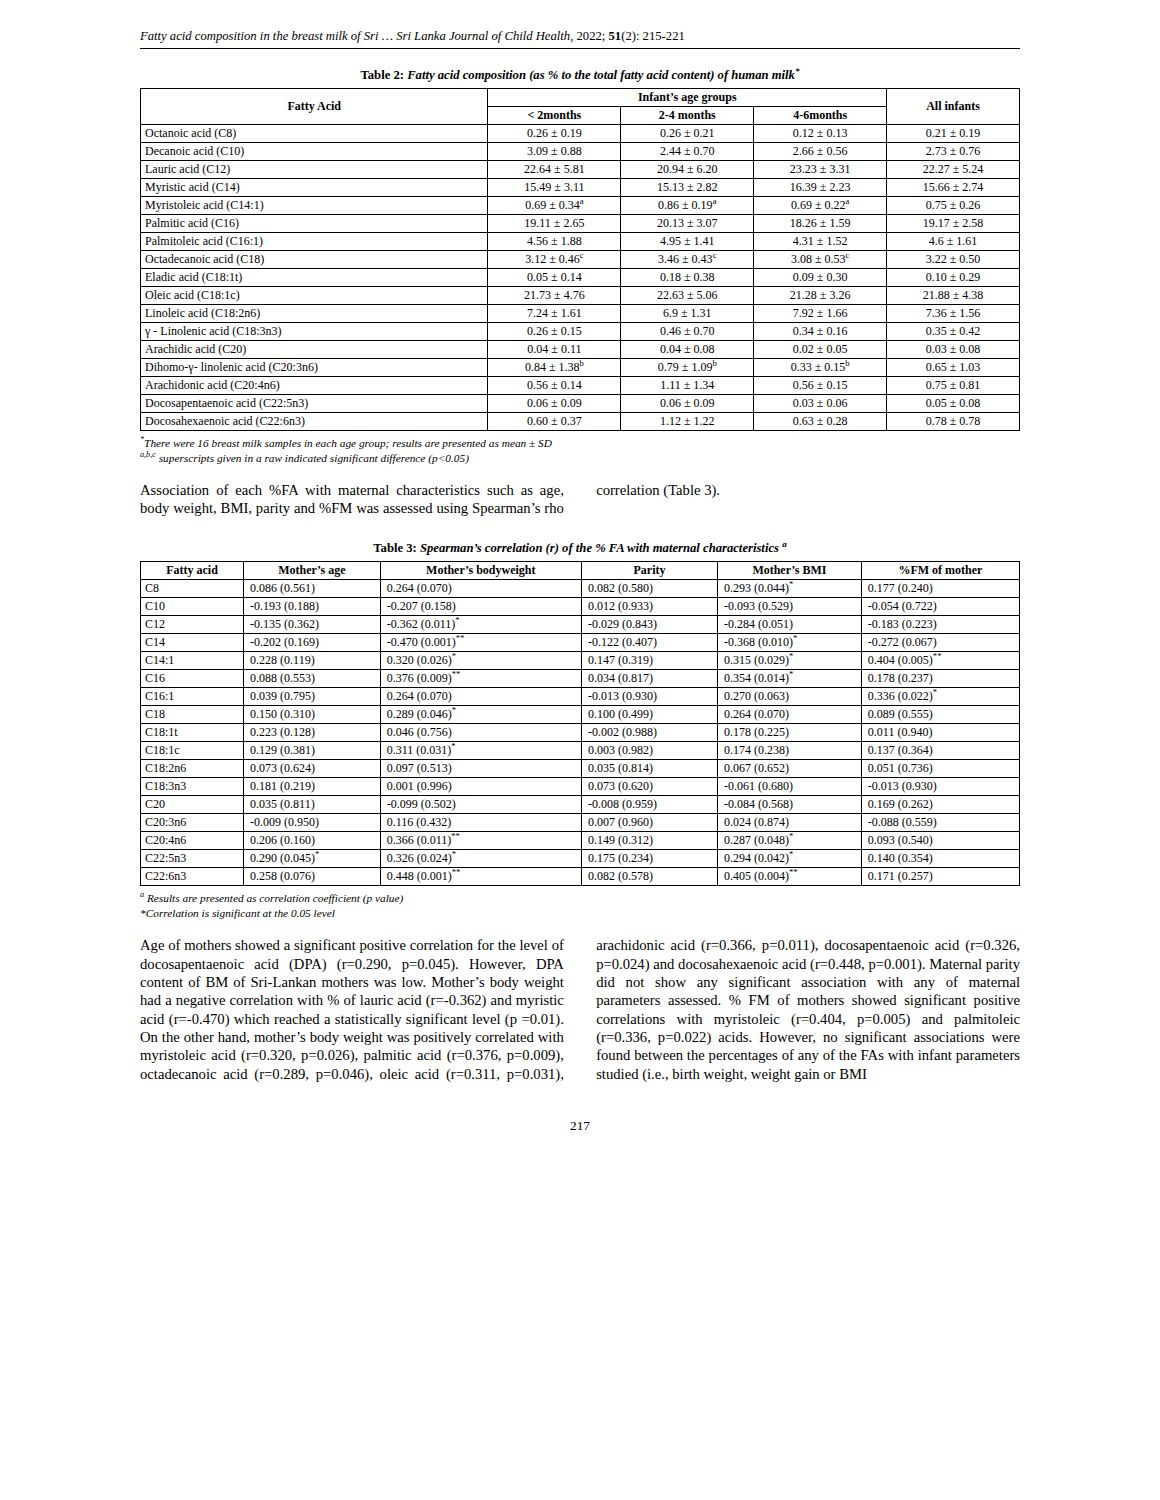Fatty acid composition in the breast milk of Sri … Sri Lanka Journal of Child Health, 2022; 51(2): 215-221
Table 2: Fatty acid composition (as % to the total fatty acid content) of human milk *
| Fatty Acid | Infant’s age groups | All infants |
| --- | --- | --- |
| < 2months | 2-4 months | 4-6months |
| Octanoic acid (C8) | 0.26 ± 0.19 | 0.26 ± 0.21 | 0.12 ± 0.13 | 0.21 ± 0.19 |
| Decanoic acid (C10) | 3.09 ± 0.88 | 2.44 ± 0.70 | 2.66 ± 0.56 | 2.73 ± 0.76 |
| Lauric acid (C12) | 22.64 ± 5.81 | 20.94 ± 6.20 | 23.23 ± 3.31 | 22.27 ± 5.24 |
| Myristic acid (C14) | 15.49 ± 3.11 | 15.13 ± 2.82 | 16.39 ± 2.23 | 15.66 ± 2.74 |
| Myristoleic acid (C14:1) | 0.69 ± 0.34 a | 0.86 ± 0.19 a | 0.69 ± 0.22 a | 0.75 ± 0.26 |
| Palmitic acid (C16) | 19.11 ± 2.65 | 20.13 ± 3.07 | 18.26 ± 1.59 | 19.17 ± 2.58 |
| Palmitoleic acid (C16:1) | 4.56 ± 1.88 | 4.95 ± 1.41 | 4.31 ± 1.52 | 4.6 ± 1.61 |
| Octadecanoic acid (C18) | 3.12 ± 0.46 c | 3.46 ± 0.43 c | 3.08 ± 0.53 c | 3.22 ± 0.50 |
| Eladic acid (C18:1t) | 0.05 ± 0.14 | 0.18 ± 0.38 | 0.09 ± 0.30 | 0.10 ± 0.29 |
| Oleic acid (C18:1c) | 21.73 ± 4.76 | 22.63 ± 5.06 | 21.28 ± 3.26 | 21.88 ± 4.38 |
| Linoleic acid (C18:2n6) | 7.24 ± 1.61 | 6.9 ± 1.31 | 7.92 ± 1.66 | 7.36 ± 1.56 |
| γ - Linolenic acid (C18:3n3) | 0.26 ± 0.15 | 0.46 ± 0.70 | 0.34 ± 0.16 | 0.35 ± 0.42 |
| Arachidic acid (C20) | 0.04 ± 0.11 | 0.04 ± 0.08 | 0.02 ± 0.05 | 0.03 ± 0.08 |
| Dihomo-γ- linolenic acid (C20:3n6) | 0.84 ± 1.38 b | 0.79 ± 1.09 b | 0.33 ± 0.15 b | 0.65 ± 1.03 |
| Arachidonic acid (C20:4n6) | 0.56 ± 0.14 | 1.11 ± 1.34 | 0.56 ± 0.15 | 0.75 ± 0.81 |
| Docosapentaenoic acid (C22:5n3) | 0.06 ± 0.09 | 0.06 ± 0.09 | 0.03 ± 0.06 | 0.05 ± 0.08 |
| Docosahexaenoic acid (C22:6n3) | 0.60 ± 0.37 | 1.12 ± 1.22 | 0.63 ± 0.28 | 0.78 ± 0.78 |
*There were 16 breast milk samples in each age group; results are presented as mean ± SD
a,b,c superscripts given in a raw indicated significant difference (p<0.05)
Association of each %FA with maternal characteristics such as age, body weight, BMI, parity and %FM was assessed using Spearman’s rho correlation (Table 3).
Table 3: Spearman’s correlation (r) of the % FA with maternal characteristics a
| Fatty acid | Mother’s age | Mother’s bodyweight | Parity | Mother’s BMI | %FM of mother |
| --- | --- | --- | --- | --- | --- |
| C8 | 0.086 (0.561) | 0.264 (0.070) | 0.082 (0.580) | 0.293 (0.044) * | 0.177 (0.240) |
| C10 | -0.193 (0.188) | -0.207 (0.158) | 0.012 (0.933) | -0.093 (0.529) | -0.054 (0.722) |
| C12 | -0.135 (0.362) | -0.362 (0.011) * | -0.029 (0.843) | -0.284 (0.051) | -0.183 (0.223) |
| C14 | -0.202 (0.169) | -0.470 (0.001) ** | -0.122 (0.407) | -0.368 (0.010) * | -0.272 (0.067) |
| C14:1 | 0.228 (0.119) | 0.320 (0.026) * | 0.147 (0.319) | 0.315 (0.029) * | 0.404 (0.005) ** |
| C16 | 0.088 (0.553) | 0.376 (0.009) ** | 0.034 (0.817) | 0.354 (0.014) * | 0.178 (0.237) |
| C16:1 | 0.039 (0.795) | 0.264 (0.070) | -0.013 (0.930) | 0.270 (0.063) | 0.336 (0.022) * |
| C18 | 0.150 (0.310) | 0.289 (0.046) * | 0.100 (0.499) | 0.264 (0.070) | 0.089 (0.555) |
| C18:1t | 0.223 (0.128) | 0.046 (0.756) | -0.002 (0.988) | 0.178 (0.225) | 0.011 (0.940) |
| C18:1c | 0.129 (0.381) | 0.311 (0.031) * | 0.003 (0.982) | 0.174 (0.238) | 0.137 (0.364) |
| C18:2n6 | 0.073 (0.624) | 0.097 (0.513) | 0.035 (0.814) | 0.067 (0.652) | 0.051 (0.736) |
| C18:3n3 | 0.181 (0.219) | 0.001 (0.996) | 0.073 (0.620) | -0.061 (0.680) | -0.013 (0.930) |
| C20 | 0.035 (0.811) | -0.099 (0.502) | -0.008 (0.959) | -0.084 (0.568) | 0.169 (0.262) |
| C20:3n6 | -0.009 (0.950) | 0.116 (0.432) | 0.007 (0.960) | 0.024 (0.874) | -0.088 (0.559) |
| C20:4n6 | 0.206 (0.160) | 0.366 (0.011) ** | 0.149 (0.312) | 0.287 (0.048) * | 0.093 (0.540) |
| C22:5n3 | 0.290 (0.045) * | 0.326 (0.024) * | 0.175 (0.234) | 0.294 (0.042) * | 0.140 (0.354) |
| C22:6n3 | 0.258 (0.076) | 0.448 (0.001) ** | 0.082 (0.578) | 0.405 (0.004) ** | 0.171 (0.257) |
a Results are presented as correlation coefficient (p value)
*Correlation is significant at the 0.05 level
Age of mothers showed a significant positive correlation for the level of docosapentaenoic acid (DPA) (r=0.290, p=0.045). However, DPA content of BM of Sri-Lankan mothers was low. Mother’s body weight had a negative correlation with % of lauric acid (r=-0.362) and myristic acid (r=-0.470) which reached a statistically significant level (p =0.01). On the other hand, mother’s body weight was positively correlated with myristoleic acid (r=0.320, p=0.026), palmitic acid (r=0.376, p=0.009), octadecanoic acid (r=0.289, p=0.046), oleic acid (r=0.311, p=0.031), arachidonic acid (r=0.366, p=0.011), docosapentaenoic acid (r=0.326, p=0.024) and docosahexaenoic acid (r=0.448, p=0.001). Maternal parity did not show any significant association with any of maternal parameters assessed. % FM of mothers showed significant positive correlations with myristoleic (r=0.404, p=0.005) and palmitoleic (r=0.336, p=0.022) acids. However, no significant associations were found between the percentages of any of the FAs with infant parameters studied (i.e., birth weight, weight gain or BMI
217